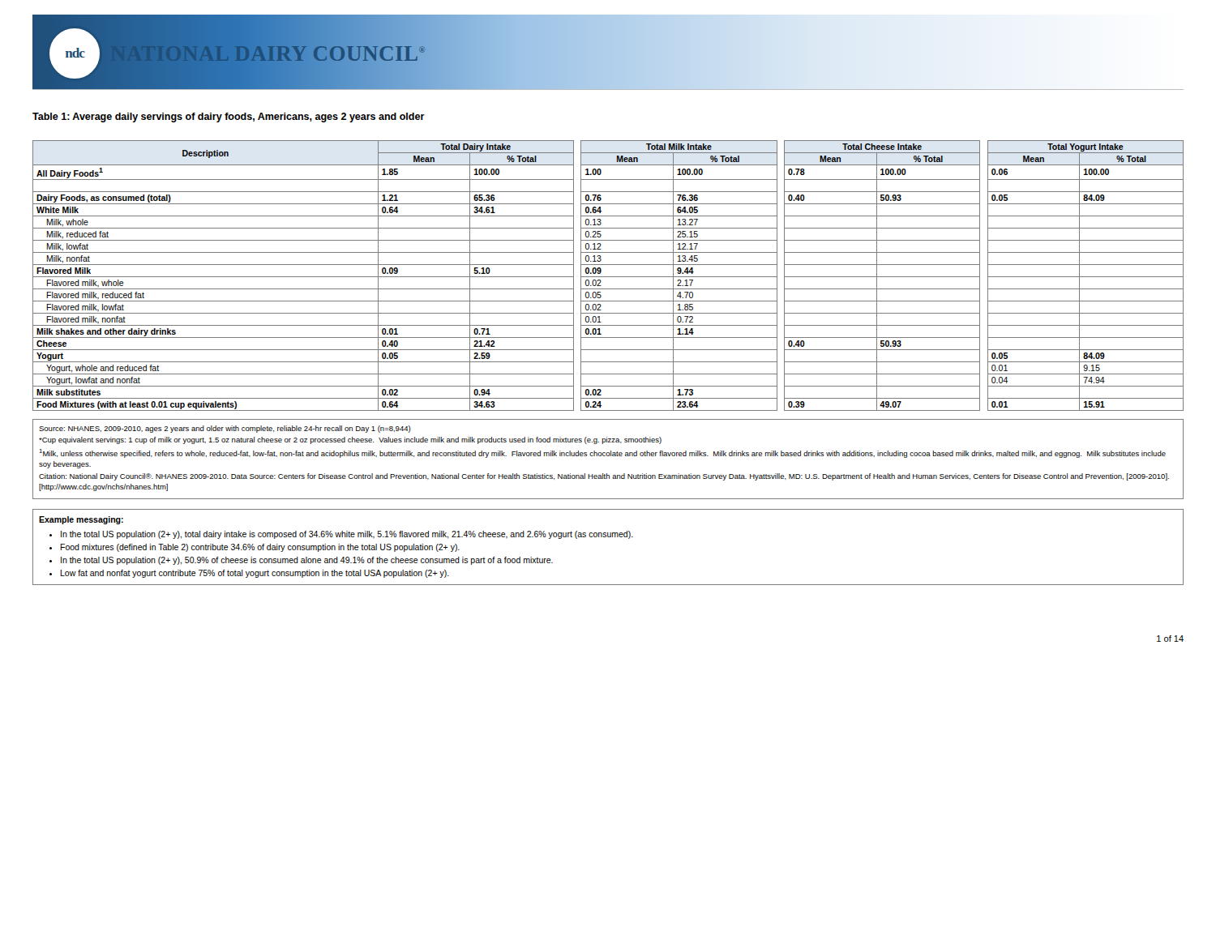ndc
NATIONAL DAIRY COUNCIL®
Table 1: Average daily servings of dairy foods, Americans, ages 2 years and older
| Description | Total Dairy Intake | | Total Milk Intake | | Total Cheese Intake | | Total Yogurt Intake |
| --- | --- | --- | --- | --- | --- | --- | --- |
| Mean | % Total | | Mean | % Total | | Mean | % Total | | Mean | % Total |
| All Dairy Foods 1 | 1.85 | 100.00 | | 1.00 | 100.00 | | 0.78 | 100.00 | | 0.06 | 100.00 |
| Dairy Foods, as consumed (total) | 1.21 | 65.36 | | 0.76 | 76.36 | | 0.40 | 50.93 | | 0.05 | 84.09 |
| White Milk | 0.64 | 34.61 | | 0.64 | 64.05 | | | | | | |
| Milk, whole | | | | 0.13 | 13.27 | | | | | | |
| Milk, reduced fat | | | | 0.25 | 25.15 | | | | | | |
| Milk, lowfat | | | | 0.12 | 12.17 | | | | | | |
| Milk, nonfat | | | | 0.13 | 13.45 | | | | | | |
| Flavored Milk | 0.09 | 5.10 | | 0.09 | 9.44 | | | | | | |
| Flavored milk, whole | | | | 0.02 | 2.17 | | | | | | |
| Flavored milk, reduced fat | | | | 0.05 | 4.70 | | | | | | |
| Flavored milk, lowfat | | | | 0.02 | 1.85 | | | | | | |
| Flavored milk, nonfat | | | | 0.01 | 0.72 | | | | | | |
| Milk shakes and other dairy drinks | 0.01 | 0.71 | | 0.01 | 1.14 | | | | | | |
| Cheese | 0.40 | 21.42 | | | | | 0.40 | 50.93 | | | |
| Yogurt | 0.05 | 2.59 | | | | | | | | 0.05 | 84.09 |
| Yogurt, whole and reduced fat | | | | | | | | | | 0.01 | 9.15 |
| Yogurt, lowfat and nonfat | | | | | | | | | | 0.04 | 74.94 |
| Milk substitutes | 0.02 | 0.94 | | 0.02 | 1.73 | | | | | | |
| Food Mixtures (with at least 0.01 cup equivalents) | 0.64 | 34.63 | | 0.24 | 23.64 | | 0.39 | 49.07 | | 0.01 | 15.91 |
Source: NHANES, 2009-2010, ages 2 years and older with complete, reliable 24-hr recall on Day 1 (n=8,944)
*Cup equivalent servings: 1 cup of milk or yogurt, 1.5 oz natural cheese or 2 oz processed cheese. Values include milk and milk products used in food mixtures (e.g. pizza, smoothies)
1Milk, unless otherwise specified, refers to whole, reduced-fat, low-fat, non-fat and acidophilus milk, buttermilk, and reconstituted dry milk. Flavored milk includes chocolate and other flavored milks. Milk drinks are milk based drinks with additions, including cocoa based milk drinks, malted milk, and eggnog. Milk substitutes include soy beverages.
Citation: National Dairy Council®. NHANES 2009-2010. Data Source: Centers for Disease Control and Prevention, National Center for Health Statistics, National Health and Nutrition Examination Survey Data. Hyattsville, MD: U.S. Department of Health and Human Services, Centers for Disease Control and Prevention, [2009-2010].[http://www.cdc.gov/nchs/nhanes.htm]
Example messaging:
In the total US population (2+ y), total dairy intake is composed of 34.6% white milk, 5.1% flavored milk, 21.4% cheese, and 2.6% yogurt (as consumed).
Food mixtures (defined in Table 2) contribute 34.6% of dairy consumption in the total US population (2+ y).
In the total US population (2+ y), 50.9% of cheese is consumed alone and 49.1% of the cheese consumed is part of a food mixture.
Low fat and nonfat yogurt contribute 75% of total yogurt consumption in the total USA population (2+ y).
1 of 14